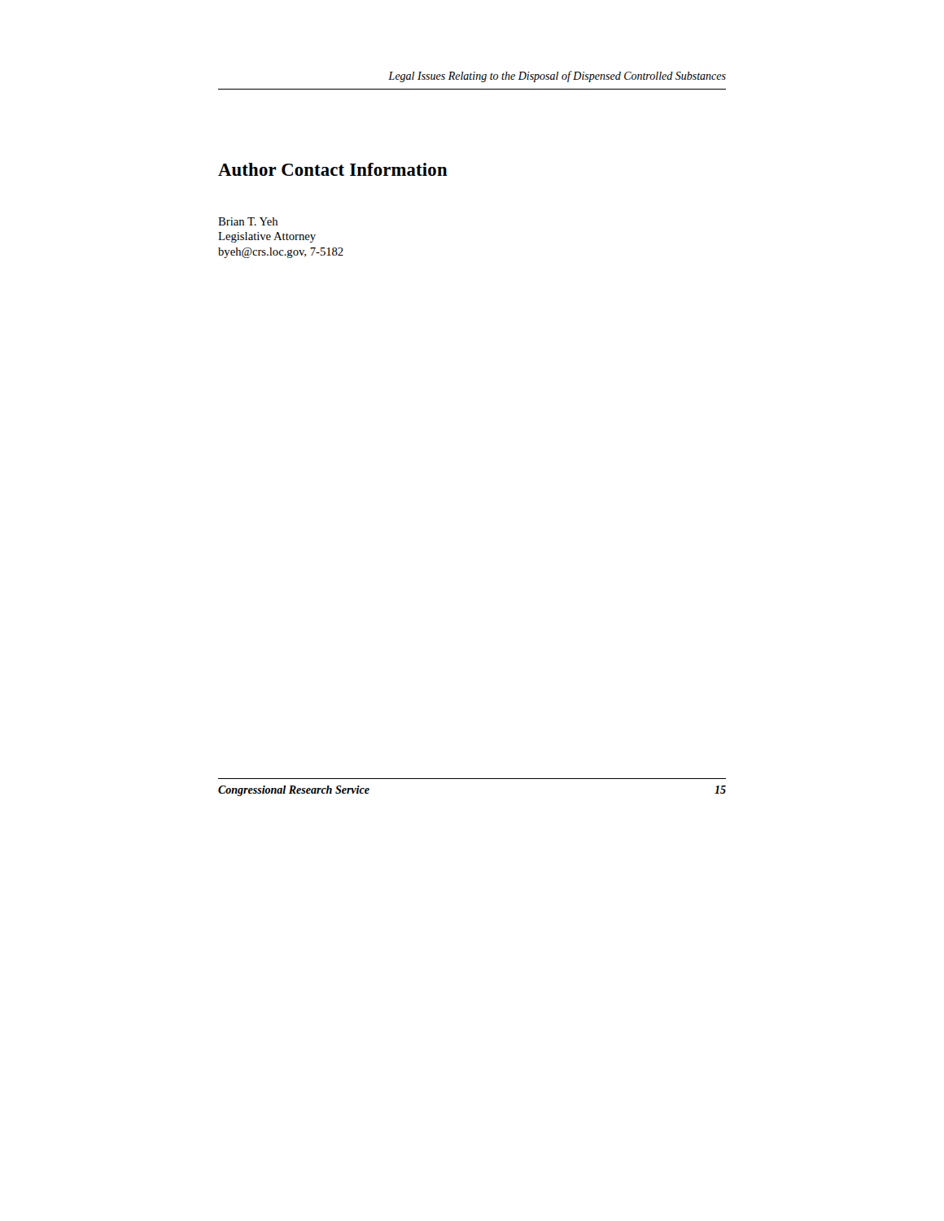Legal Issues Relating to the Disposal of Dispensed Controlled Substances
Author Contact Information
Brian T. Yeh
Legislative Attorney
byeh@crs.loc.gov, 7-5182
Congressional Research Service
15